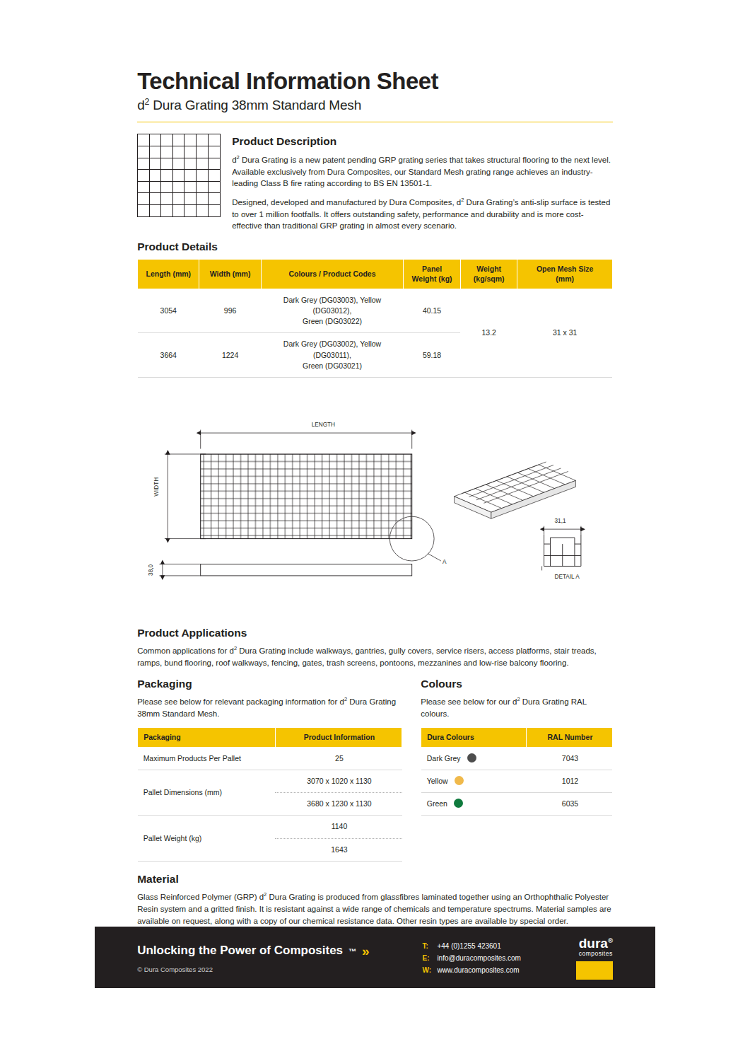Technical Information Sheet
d2 Dura Grating 38mm Standard Mesh
Product Description
d2 Dura Grating is a new patent pending GRP grating series that takes structural flooring to the next level. Available exclusively from Dura Composites, our Standard Mesh grating range achieves an industry-leading Class B fire rating according to BS EN 13501-1.
Designed, developed and manufactured by Dura Composites, d2 Dura Grating’s anti-slip surface is tested to over 1 million footfalls. It offers outstanding safety, performance and durability and is more cost-effective than traditional GRP grating in almost every scenario.
Product Details
| Length (mm) | Width (mm) | Colours / Product Codes | Panel Weight (kg) | Weight (kg/sqm) | Open Mesh Size (mm) |
| --- | --- | --- | --- | --- | --- |
| 3054 | 996 | Dark Grey (DG03003), Yellow (DG03012), Green (DG03022) | 40.15 | 13.2 | 31 x 31 |
| 3664 | 1224 | Dark Grey (DG03002), Yellow (DG03011), Green (DG03021) | 59.18 |
LENGTH WIDTH A 38,0 31,1 DETAIL A
Product Applications
Common applications for d2 Dura Grating include walkways, gantries, gully covers, service risers, access platforms, stair treads, ramps, bund flooring, roof walkways, fencing, gates, trash screens, pontoons, mezzanines and low-rise balcony flooring.
Packaging
Please see below for relevant packaging information for d2 Dura Grating 38mm Standard Mesh.
| Packaging | Product Information |
| --- | --- |
| Maximum Products Per Pallet | 25 |
| Pallet Dimensions (mm) | 3070 x 1020 x 1130 |
| 3680 x 1230 x 1130 |
| Pallet Weight (kg) | 1140 |
| 1643 |
Colours
Please see below for our d2 Dura Grating RAL colours.
| Dura Colours | RAL Number |
| --- | --- |
| Dark Grey | 7043 |
| Yellow | 1012 |
| Green | 6035 |
Material
Glass Reinforced Polymer (GRP) d2 Dura Grating is produced from glassfibres laminated together using an Orthophthalic Polyester Resin system and a gritted finish. It is resistant against a wide range of chemicals and temperature spectrums. Material samples are available on request, along with a copy of our chemical resistance data. Other resin types are available by special order.
Unlocking the Power of Composites™ »
© Dura Composites 2022
T: +44 (0)1255 423601
E: info@duracomposites.com
W: www.duracomposites.com
dura®composites